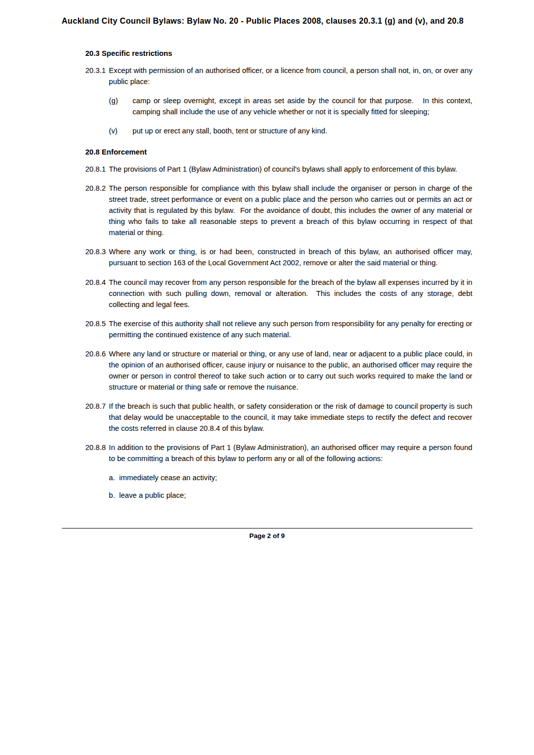Auckland City Council Bylaws: Bylaw No. 20 - Public Places 2008, clauses 20.3.1 (g) and (v), and 20.8
20.3 Specific restrictions
20.3.1
Except with permission of an authorised officer, or a licence from council, a person shall not, in, on, or over any public place:
(g)
camp or sleep overnight, except in areas set aside by the council for that purpose. In this context, camping shall include the use of any vehicle whether or not it is specially fitted for sleeping;
(v)
put up or erect any stall, booth, tent or structure of any kind.
20.8 Enforcement
20.8.1
The provisions of Part 1 (Bylaw Administration) of council's bylaws shall apply to enforcement of this bylaw.
20.8.2
The person responsible for compliance with this bylaw shall include the organiser or person in charge of the street trade, street performance or event on a public place and the person who carries out or permits an act or activity that is regulated by this bylaw. For the avoidance of doubt, this includes the owner of any material or thing who fails to take all reasonable steps to prevent a breach of this bylaw occurring in respect of that material or thing.
20.8.3
Where any work or thing, is or had been, constructed in breach of this bylaw, an authorised officer may, pursuant to section 163 of the Local Government Act 2002, remove or alter the said material or thing.
20.8.4
The council may recover from any person responsible for the breach of the bylaw all expenses incurred by it in connection with such pulling down, removal or alteration. This includes the costs of any storage, debt collecting and legal fees.
20.8.5
The exercise of this authority shall not relieve any such person from responsibility for any penalty for erecting or permitting the continued existence of any such material.
20.8.6
Where any land or structure or material or thing, or any use of land, near or adjacent to a public place could, in the opinion of an authorised officer, cause injury or nuisance to the public, an authorised officer may require the owner or person in control thereof to take such action or to carry out such works required to make the land or structure or material or thing safe or remove the nuisance.
20.8.7
If the breach is such that public health, or safety consideration or the risk of damage to council property is such that delay would be unacceptable to the council, it may take immediate steps to rectify the defect and recover the costs referred in clause 20.8.4 of this bylaw.
20.8.8
In addition to the provisions of Part 1 (Bylaw Administration), an authorised officer may require a person found to be committing a breach of this bylaw to perform any or all of the following actions:
a. immediately cease an activity;
b. leave a public place;
Page 2 of 9